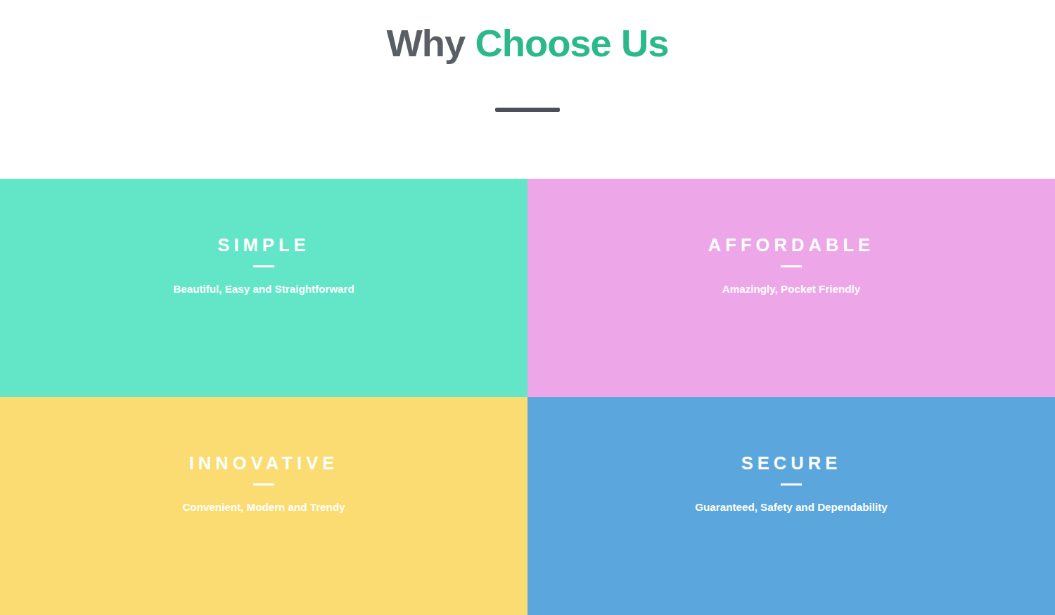Why Choose Us
Simple
Beautiful, Easy and Straightforward
Affordable
Amazingly, Pocket Friendly
Innovative
Convenient, Modern and Trendy
Secure
Guaranteed, Safety and Dependability